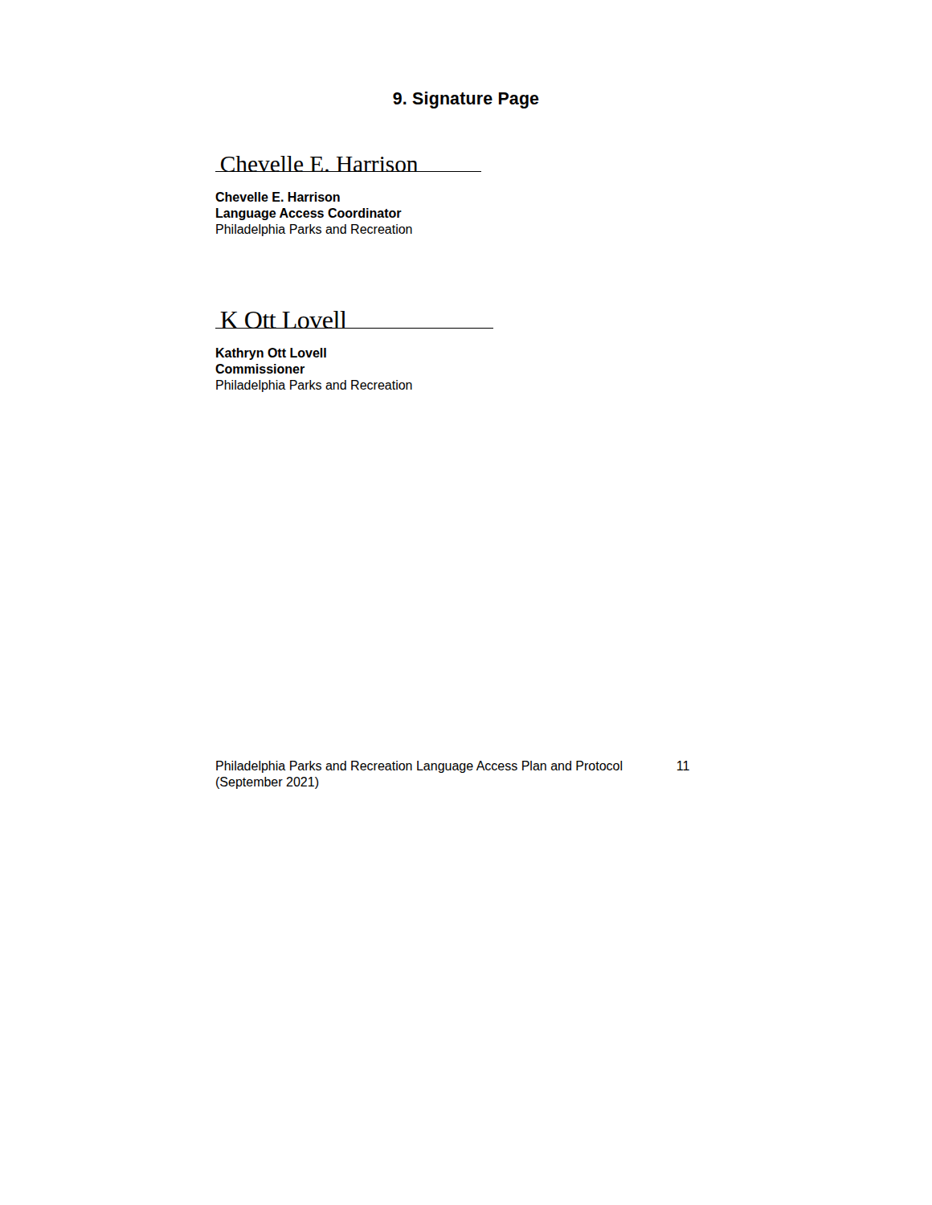9. Signature Page
Chevelle E. Harrison
Chevelle E. Harrison
Language Access Coordinator
Philadelphia Parks and Recreation
K Ott Lovell
Kathryn Ott Lovell
Commissioner
Philadelphia Parks and Recreation
Philadelphia Parks and Recreation Language Access Plan and Protocol (September 2021) 11